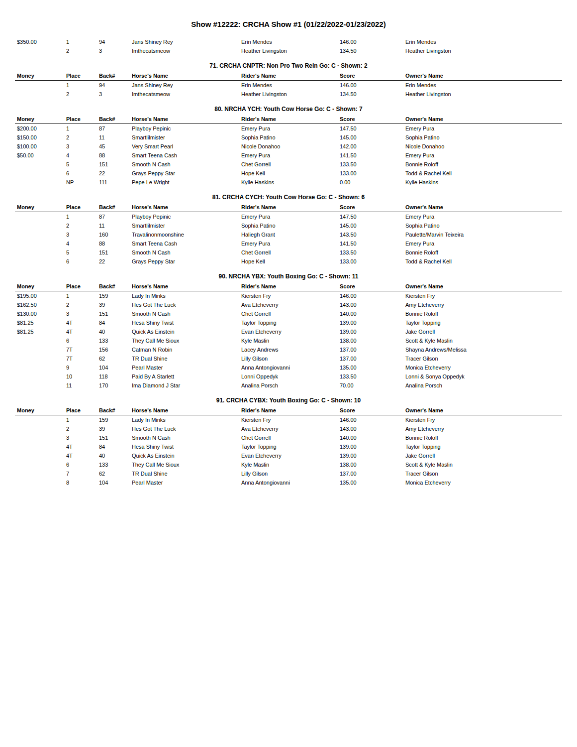Show #12222: CRCHA Show #1 (01/22/2022-01/23/2022)
| $350.00 | 1 | 94 | Jans Shiney Rey | Erin Mendes | 146.00 | Erin Mendes |
| | 2 | 3 | Imthecatsmeow | Heather Livingston | 134.50 | Heather Livingston |
71. CRCHA CNPTR: Non Pro Two Rein Go: C - Shown: 2
| Money | Place | Back# | Horse's Name | Rider's Name | Score | Owner's Name |
| --- | --- | --- | --- | --- | --- | --- |
| | 1 | 94 | Jans Shiney Rey | Erin Mendes | 146.00 | Erin Mendes |
| | 2 | 3 | Imthecatsmeow | Heather Livingston | 134.50 | Heather Livingston |
80. NRCHA YCH: Youth Cow Horse Go: C - Shown: 7
| Money | Place | Back# | Horse's Name | Rider's Name | Score | Owner's Name |
| --- | --- | --- | --- | --- | --- | --- |
| $200.00 | 1 | 87 | Playboy Pepinic | Emery Pura | 147.50 | Emery Pura |
| $150.00 | 2 | 11 | Smartlilmister | Sophia Patino | 145.00 | Sophia Patino |
| $100.00 | 3 | 45 | Very Smart Pearl | Nicole Donahoo | 142.00 | Nicole Donahoo |
| $50.00 | 4 | 88 | Smart Teena Cash | Emery Pura | 141.50 | Emery Pura |
| | 5 | 151 | Smooth N Cash | Chet Gorrell | 133.50 | Bonnie Roloff |
| | 6 | 22 | Grays Peppy Star | Hope Kell | 133.00 | Todd & Rachel Kell |
| | NP | 111 | Pepe Le Wright | Kylie Haskins | 0.00 | Kylie Haskins |
81. CRCHA CYCH: Youth Cow Horse Go: C - Shown: 6
| Money | Place | Back# | Horse's Name | Rider's Name | Score | Owner's Name |
| --- | --- | --- | --- | --- | --- | --- |
| | 1 | 87 | Playboy Pepinic | Emery Pura | 147.50 | Emery Pura |
| | 2 | 11 | Smartlilmister | Sophia Patino | 145.00 | Sophia Patino |
| | 3 | 160 | Travalinonmoonshine | Haliegh Grant | 143.50 | Paulette/Marvin Teixeira |
| | 4 | 88 | Smart Teena Cash | Emery Pura | 141.50 | Emery Pura |
| | 5 | 151 | Smooth N Cash | Chet Gorrell | 133.50 | Bonnie Roloff |
| | 6 | 22 | Grays Peppy Star | Hope Kell | 133.00 | Todd & Rachel Kell |
90. NRCHA YBX: Youth Boxing Go: C - Shown: 11
| Money | Place | Back# | Horse's Name | Rider's Name | Score | Owner's Name |
| --- | --- | --- | --- | --- | --- | --- |
| $195.00 | 1 | 159 | Lady In Minks | Kiersten Fry | 146.00 | Kiersten Fry |
| $162.50 | 2 | 39 | Hes Got The Luck | Ava Etcheverry | 143.00 | Amy Etcheverry |
| $130.00 | 3 | 151 | Smooth N Cash | Chet Gorrell | 140.00 | Bonnie Roloff |
| $81.25 | 4T | 84 | Hesa Shiny Twist | Taylor Topping | 139.00 | Taylor Topping |
| $81.25 | 4T | 40 | Quick As Einstein | Evan Etcheverry | 139.00 | Jake Gorrell |
| | 6 | 133 | They Call Me Sioux | Kyle Maslin | 138.00 | Scott & Kyle Maslin |
| | 7T | 156 | Catman N Robin | Lacey Andrews | 137.00 | Shayna Andrews/Melissa |
| | 7T | 62 | TR Dual Shine | Lilly Gilson | 137.00 | Tracer Gilson |
| | 9 | 104 | Pearl Master | Anna Antongiovanni | 135.00 | Monica Etcheverry |
| | 10 | 118 | Paid By A Starlett | Lonni Oppedyk | 133.50 | Lonni & Sonya Oppedyk |
| | 11 | 170 | Ima Diamond J Star | Analina Porsch | 70.00 | Analina Porsch |
91. CRCHA CYBX: Youth Boxing Go: C - Shown: 10
| Money | Place | Back# | Horse's Name | Rider's Name | Score | Owner's Name |
| --- | --- | --- | --- | --- | --- | --- |
| | 1 | 159 | Lady In Minks | Kiersten Fry | 146.00 | Kiersten Fry |
| | 2 | 39 | Hes Got The Luck | Ava Etcheverry | 143.00 | Amy Etcheverry |
| | 3 | 151 | Smooth N Cash | Chet Gorrell | 140.00 | Bonnie Roloff |
| | 4T | 84 | Hesa Shiny Twist | Taylor Topping | 139.00 | Taylor Topping |
| | 4T | 40 | Quick As Einstein | Evan Etcheverry | 139.00 | Jake Gorrell |
| | 6 | 133 | They Call Me Sioux | Kyle Maslin | 138.00 | Scott & Kyle Maslin |
| | 7 | 62 | TR Dual Shine | Lilly Gilson | 137.00 | Tracer Gilson |
| | 8 | 104 | Pearl Master | Anna Antongiovanni | 135.00 | Monica Etcheverry |